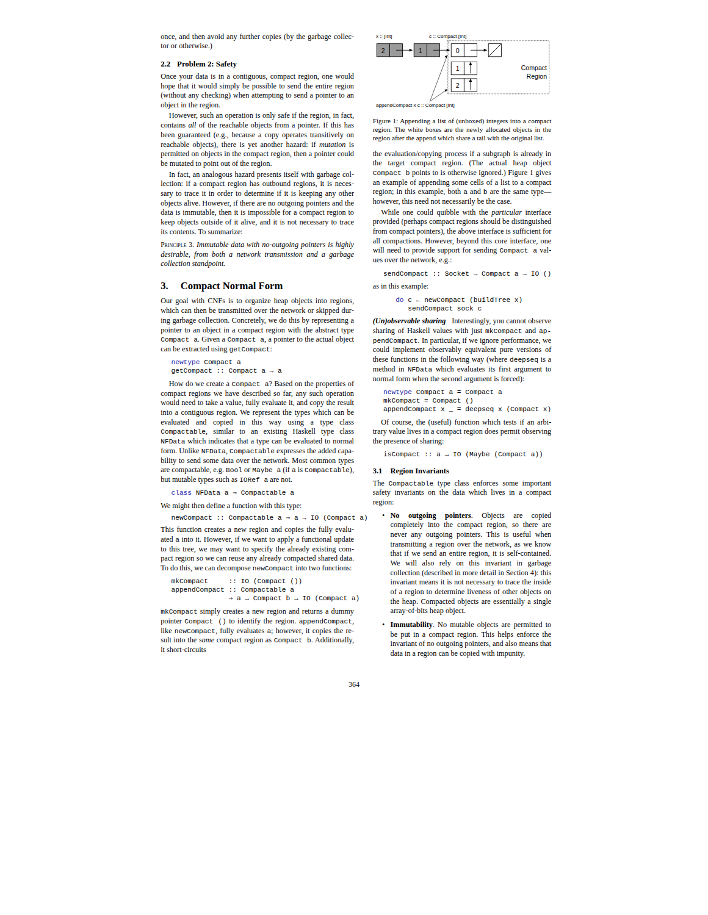once, and then avoid any further copies (by the garbage collector or otherwise.)
2.2 Problem 2: Safety
Once your data is in a contiguous, compact region, one would hope that it would simply be possible to send the entire region (without any checking) when attempting to send a pointer to an object in the region.
However, such an operation is only safe if the region, in fact, contains all of the reachable objects from a pointer. If this has been guaranteed (e.g., because a copy operates transitively on reachable objects), there is yet another hazard: if mutation is permitted on objects in the compact region, then a pointer could be mutated to point out of the region.
In fact, an analogous hazard presents itself with garbage collection: if a compact region has outbound regions, it is necessary to trace it in order to determine if it is keeping any other objects alive. However, if there are no outgoing pointers and the data is immutable, then it is impossible for a compact region to keep objects outside of it alive, and it is not necessary to trace its contents. To summarize:
Principle 3. Immutable data with no-outgoing pointers is highly desirable, from both a network transmission and a garbage collection standpoint.
3. Compact Normal Form
Our goal with CNFs is to organize heap objects into regions, which can then be transmitted over the network or skipped during garbage collection. Concretely, we do this by representing a pointer to an object in a compact region with the abstract type Compact a. Given a Compact a, a pointer to the actual object can be extracted using getCompact:
newtype Compact a
getCompact :: Compact a → a
How do we create a Compact a? Based on the properties of compact regions we have described so far, any such operation would need to take a value, fully evaluate it, and copy the result into a contiguous region. We represent the types which can be evaluated and copied in this way using a type class Compactable, similar to an existing Haskell type class NFData which indicates that a type can be evaluated to normal form. Unlike NFData, Compactable expresses the added capability to send some data over the network. Most common types are compactable, e.g. Bool or Maybe a (if a is Compactable), but mutable types such as IORef a are not.
class NFData a ⇒ Compactable a
We might then define a function with this type:
newCompact :: Compactable a ⇒ a → IO (Compact a)
This function creates a new region and copies the fully evaluated a into it. However, if we want to apply a functional update to this tree, we may want to specify the already existing compact region so we can reuse any already compacted shared data. To do this, we can decompose newCompact into two functions:
mkCompact     :: IO (Compact ())
appendCompact :: Compactable a
              ⇒ a → Compact b → IO (Compact a)
mkCompact simply creates a new region and returns a dummy pointer Compact () to identify the region. appendCompact, like newCompact, fully evaluates a; however, it copies the result into the same compact region as Compact b. Additionally, it short-circuits
x :: [Int] c :: Compact [Int] 2 1 0 1 2 Compact Region appendCompact x c :: Compact [Int]
Figure 1: Appending a list of (unboxed) integers into a compact region. The white boxes are the newly allocated objects in the region after the append which share a tail with the original list.
the evaluation/copying process if a subgraph is already in the target compact region. (The actual heap object Compact b points to is otherwise ignored.) Figure 1 gives an example of appending some cells of a list to a compact region; in this example, both a and b are the same type—however, this need not necessarily be the case.
While one could quibble with the particular interface provided (perhaps compact regions should be distinguished from compact pointers), the above interface is sufficient for all compactions. However, beyond this core interface, one will need to provide support for sending Compact a values over the network, e.g.:
sendCompact :: Socket → Compact a → IO ()
as in this example:
   do c ← newCompact (buildTree x)
      sendCompact sock c
(Un)observable sharing Interestingly, you cannot observe sharing of Haskell values with just mkCompact and appendCompact. In particular, if we ignore performance, we could implement observably equivalent pure versions of these functions in the following way (where deepseq is a method in NFData which evaluates its first argument to normal form when the second argument is forced):
newtype Compact a = Compact a
mkCompact = Compact ()
appendCompact x _ = deepseq x (Compact x)
Of course, the (useful) function which tests if an arbitrary value lives in a compact region does permit observing the presence of sharing:
isCompact :: a → IO (Maybe (Compact a))
3.1 Region Invariants
The Compactable type class enforces some important safety invariants on the data which lives in a compact region:
No outgoing pointers. Objects are copied completely into the compact region, so there are never any outgoing pointers. This is useful when transmitting a region over the network, as we know that if we send an entire region, it is self-contained. We will also rely on this invariant in garbage collection (described in more detail in Section 4): this invariant means it is not necessary to trace the inside of a region to determine liveness of other objects on the heap. Compacted objects are essentially a single array-of-bits heap object.
Immutability. No mutable objects are permitted to be put in a compact region. This helps enforce the invariant of no outgoing pointers, and also means that data in a region can be copied with impunity.
364